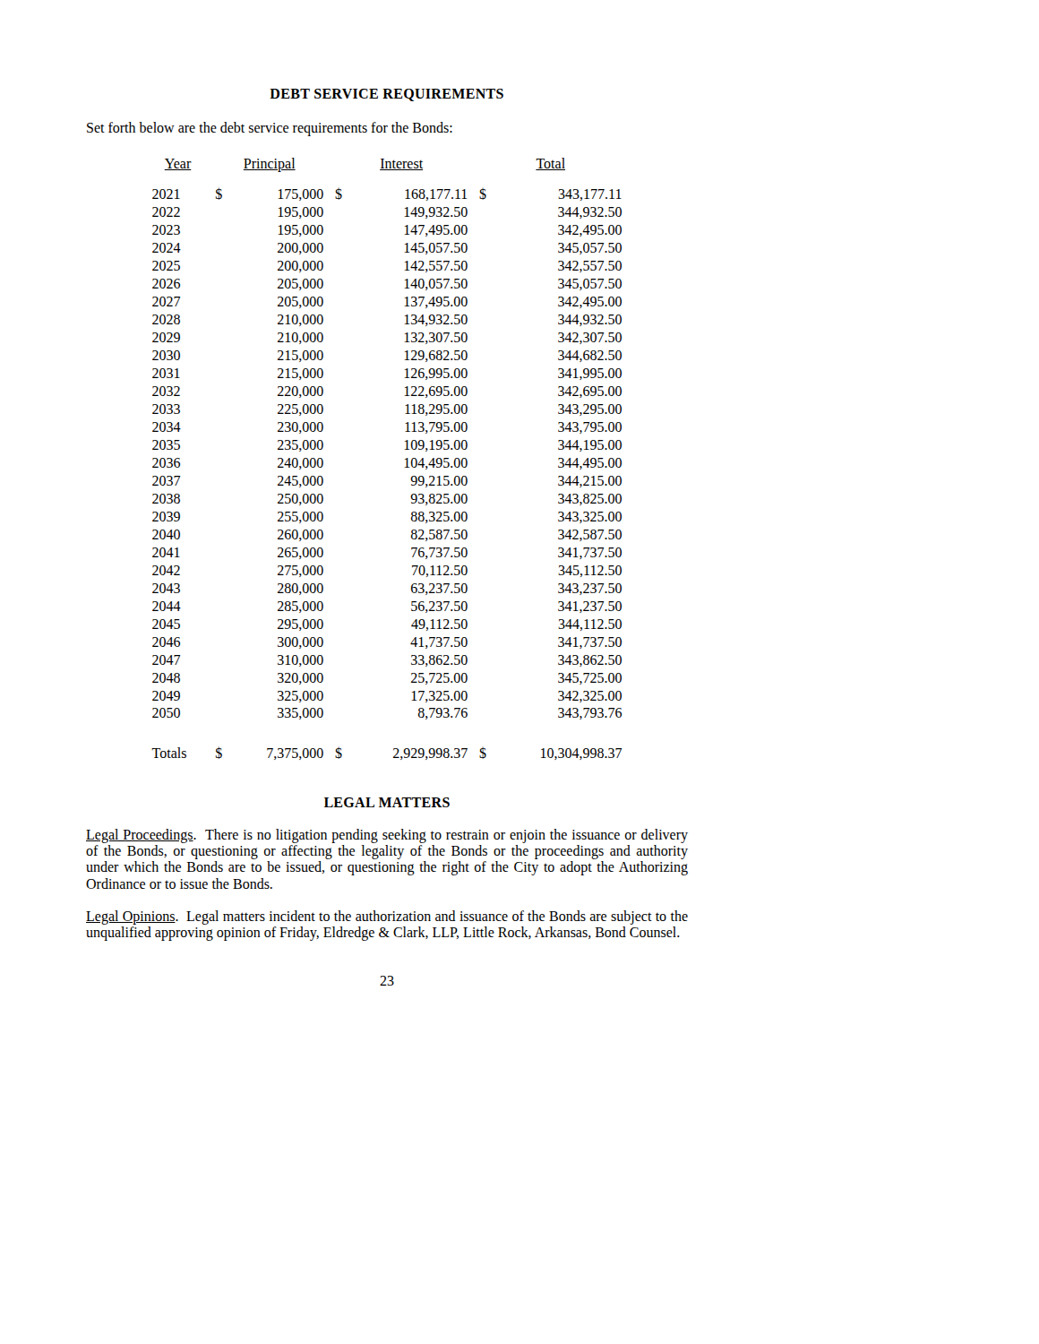DEBT SERVICE REQUIREMENTS
Set forth below are the debt service requirements for the Bonds:
| Year | Principal | Interest | Total |
| --- | --- | --- | --- |
| 2021 | $ | 175,000 | $ | 168,177.11 | $ | 343,177.11 |
| 2022 | | 195,000 | | 149,932.50 | | 344,932.50 |
| 2023 | | 195,000 | | 147,495.00 | | 342,495.00 |
| 2024 | | 200,000 | | 145,057.50 | | 345,057.50 |
| 2025 | | 200,000 | | 142,557.50 | | 342,557.50 |
| 2026 | | 205,000 | | 140,057.50 | | 345,057.50 |
| 2027 | | 205,000 | | 137,495.00 | | 342,495.00 |
| 2028 | | 210,000 | | 134,932.50 | | 344,932.50 |
| 2029 | | 210,000 | | 132,307.50 | | 342,307.50 |
| 2030 | | 215,000 | | 129,682.50 | | 344,682.50 |
| 2031 | | 215,000 | | 126,995.00 | | 341,995.00 |
| 2032 | | 220,000 | | 122,695.00 | | 342,695.00 |
| 2033 | | 225,000 | | 118,295.00 | | 343,295.00 |
| 2034 | | 230,000 | | 113,795.00 | | 343,795.00 |
| 2035 | | 235,000 | | 109,195.00 | | 344,195.00 |
| 2036 | | 240,000 | | 104,495.00 | | 344,495.00 |
| 2037 | | 245,000 | | 99,215.00 | | 344,215.00 |
| 2038 | | 250,000 | | 93,825.00 | | 343,825.00 |
| 2039 | | 255,000 | | 88,325.00 | | 343,325.00 |
| 2040 | | 260,000 | | 82,587.50 | | 342,587.50 |
| 2041 | | 265,000 | | 76,737.50 | | 341,737.50 |
| 2042 | | 275,000 | | 70,112.50 | | 345,112.50 |
| 2043 | | 280,000 | | 63,237.50 | | 343,237.50 |
| 2044 | | 285,000 | | 56,237.50 | | 341,237.50 |
| 2045 | | 295,000 | | 49,112.50 | | 344,112.50 |
| 2046 | | 300,000 | | 41,737.50 | | 341,737.50 |
| 2047 | | 310,000 | | 33,862.50 | | 343,862.50 |
| 2048 | | 320,000 | | 25,725.00 | | 345,725.00 |
| 2049 | | 325,000 | | 17,325.00 | | 342,325.00 |
| 2050 | | 335,000 | | 8,793.76 | | 343,793.76 |
| Totals | $ | 7,375,000 | $ | 2,929,998.37 | $ | 10,304,998.37 |
LEGAL MATTERS
Legal Proceedings. There is no litigation pending seeking to restrain or enjoin the issuance or delivery of the Bonds, or questioning or affecting the legality of the Bonds or the proceedings and authority under which the Bonds are to be issued, or questioning the right of the City to adopt the Authorizing Ordinance or to issue the Bonds.
Legal Opinions. Legal matters incident to the authorization and issuance of the Bonds are subject to the unqualified approving opinion of Friday, Eldredge & Clark, LLP, Little Rock, Arkansas, Bond Counsel.
23